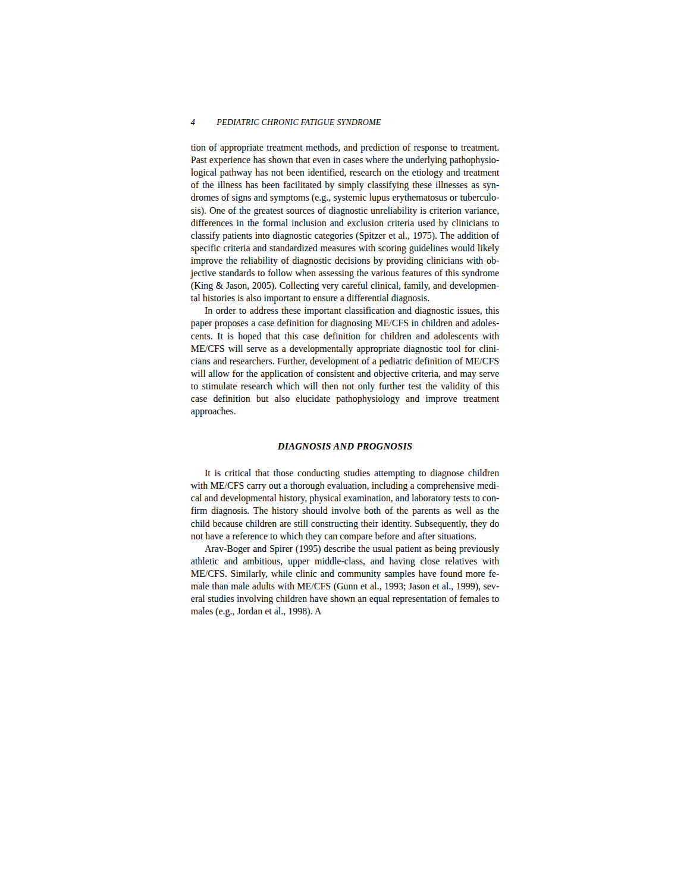4 PEDIATRIC CHRONIC FATIGUE SYNDROME
tion of appropriate treatment methods, and prediction of response to treatment. Past experience has shown that even in cases where the underlying pathophysiological pathway has not been identified, research on the etiology and treatment of the illness has been facilitated by simply classifying these illnesses as syndromes of signs and symptoms (e.g., systemic lupus erythematosus or tuberculosis). One of the greatest sources of diagnostic unreliability is criterion variance, differences in the formal inclusion and exclusion criteria used by clinicians to classify patients into diagnostic categories (Spitzer et al., 1975). The addition of specific criteria and standardized measures with scoring guidelines would likely improve the reliability of diagnostic decisions by providing clinicians with objective standards to follow when assessing the various features of this syndrome (King & Jason, 2005). Collecting very careful clinical, family, and developmental histories is also important to ensure a differential diagnosis.
In order to address these important classification and diagnostic issues, this paper proposes a case definition for diagnosing ME/CFS in children and adolescents. It is hoped that this case definition for children and adolescents with ME/CFS will serve as a developmentally appropriate diagnostic tool for clinicians and researchers. Further, development of a pediatric definition of ME/CFS will allow for the application of consistent and objective criteria, and may serve to stimulate research which will then not only further test the validity of this case definition but also elucidate pathophysiology and improve treatment approaches.
DIAGNOSIS AND PROGNOSIS
It is critical that those conducting studies attempting to diagnose children with ME/CFS carry out a thorough evaluation, including a comprehensive medical and developmental history, physical examination, and laboratory tests to confirm diagnosis. The history should involve both of the parents as well as the child because children are still constructing their identity. Subsequently, they do not have a reference to which they can compare before and after situations.
Arav-Boger and Spirer (1995) describe the usual patient as being previously athletic and ambitious, upper middle-class, and having close relatives with ME/CFS. Similarly, while clinic and community samples have found more female than male adults with ME/CFS (Gunn et al., 1993; Jason et al., 1999), several studies involving children have shown an equal representation of females to males (e.g., Jordan et al., 1998). A